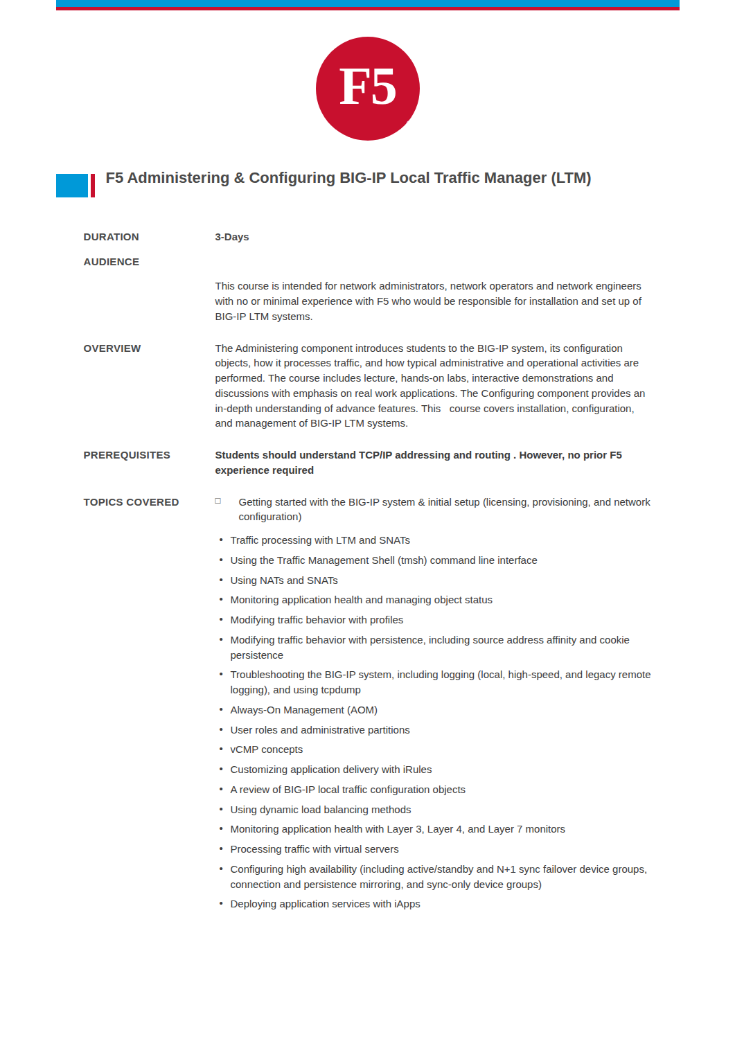F5 ®
F5 Administering & Configuring BIG-IP Local Traffic Manager (LTM)
| DURATION | 3-Days |
| AUDIENCE | |
| | This course is intended for network administrators, network operators and network engineers with no or minimal experience with F5 who would be responsible for installation and set up of BIG-IP LTM systems. |
| OVERVIEW | The Administering component introduces students to the BIG-IP system, its configuration objects, how it processes traffic, and how typical administrative and operational activities are performed. The course includes lecture, hands-on labs, interactive demonstrations and discussions with emphasis on real work applications. The Configuring component provides an in-depth understanding of advance features. This course covers installation, configuration, and management of BIG-IP LTM systems. |
| PREREQUISITES | Students should understand TCP/IP addressing and routing . However, no prior F5 experience required |
| TOPICS COVERED | Getting started with the BIG-IP system & initial setup (licensing, provisioning, and network configuration) Traffic processing with LTM and SNATs Using the Traffic Management Shell (tmsh) command line interface Using NATs and SNATs Monitoring application health and managing object status Modifying traffic behavior with profiles Modifying traffic behavior with persistence, including source address affinity and cookie persistence Troubleshooting the BIG-IP system, including logging (local, high-speed, and legacy remote logging), and using tcpdump Always-On Management (AOM) User roles and administrative partitions vCMP concepts Customizing application delivery with iRules A review of BIG-IP local traffic configuration objects Using dynamic load balancing methods Monitoring application health with Layer 3, Layer 4, and Layer 7 monitors Processing traffic with virtual servers Configuring high availability (including active/standby and N+1 sync failover device groups, connection and persistence mirroring, and sync-only device groups) Deploying application services with iApps |